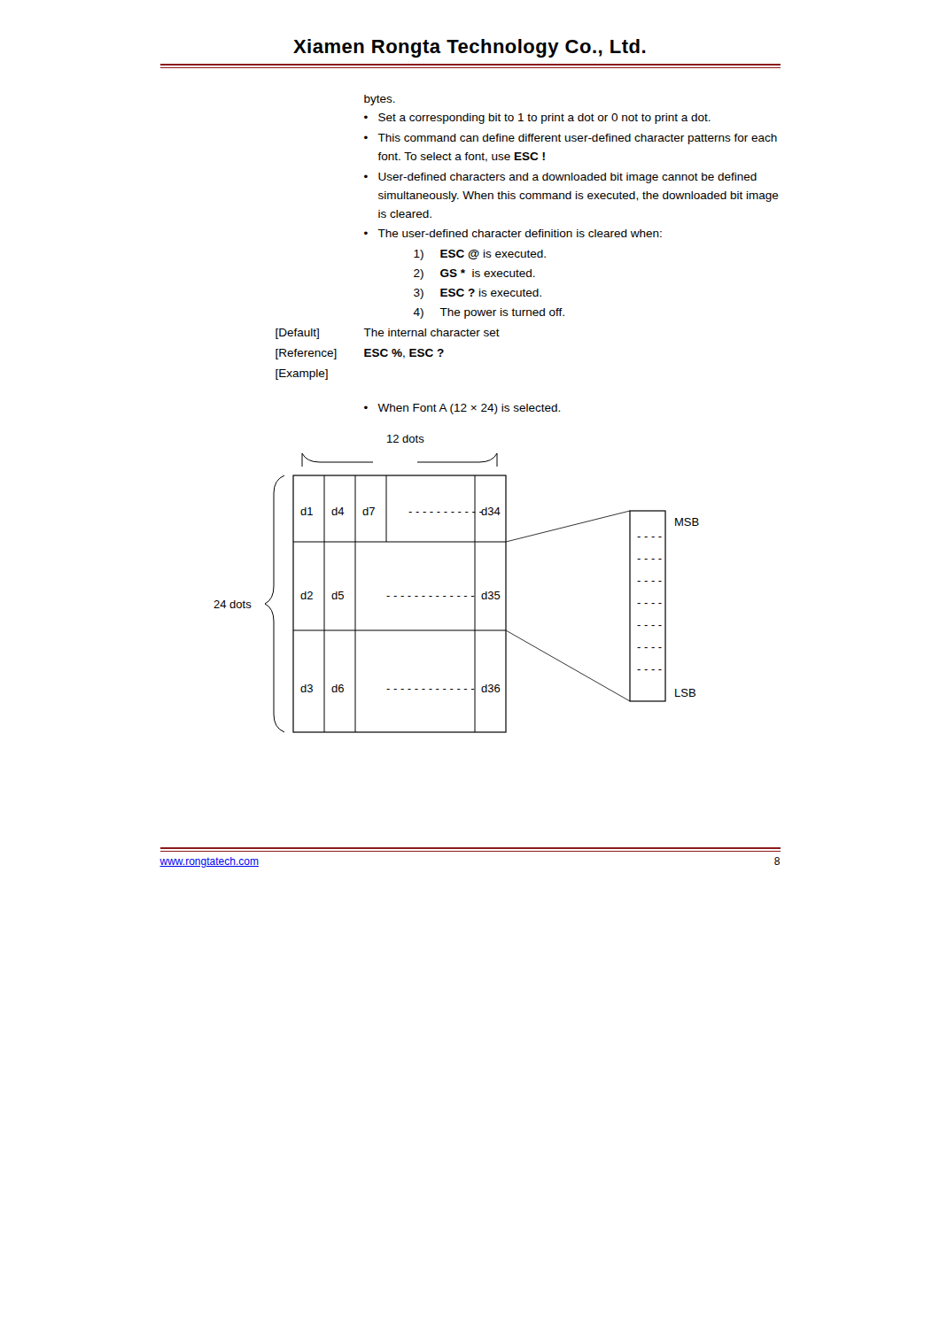Xiamen Rongta Technology Co., Ltd.
bytes.
Set a corresponding bit to 1 to print a dot or 0 not to print a dot.
This command can define different user-defined character patterns for each font. To select a font, use ESC !
User-defined characters and a downloaded bit image cannot be defined simultaneously. When this command is executed, the downloaded bit image is cleared.
The user-defined character definition is cleared when:
ESC @ is executed.
GS * is executed.
ESC ? is executed.
The power is turned off.
[Default]
The internal character set
[Reference]
ESC %, ESC ?
[Example]
When Font A (12 × 24) is selected.
12 dots 24 dots d1 d4 d7 - - - - - - - - - - - d34 d2 d5 - - - - - - - - - - - - - d35 d3 d6 - - - - - - - - - - - - - d36 MSB LSB - - - - - - - - - - - - - - - - - - - - - - - - - - - -
www.rongtatech.com 8